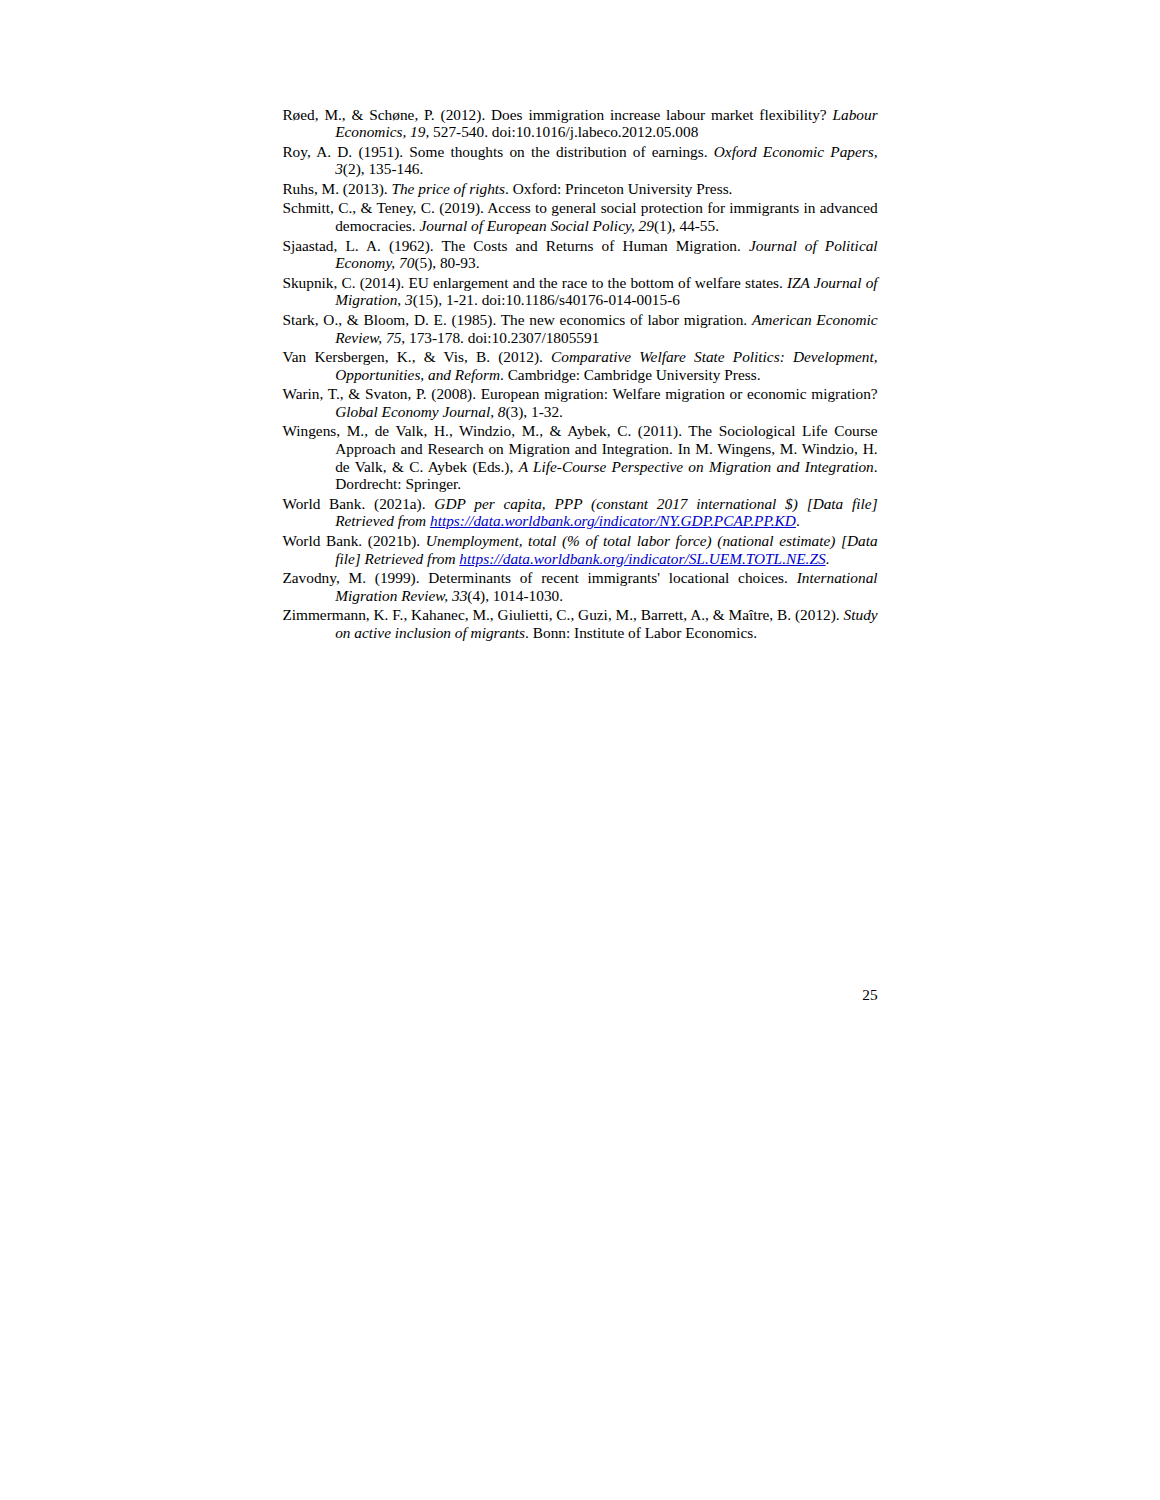Røed, M., & Schøne, P. (2012). Does immigration increase labour market flexibility? Labour Economics, 19, 527-540. doi:10.1016/j.labeco.2012.05.008
Roy, A. D. (1951). Some thoughts on the distribution of earnings. Oxford Economic Papers, 3(2), 135-146.
Ruhs, M. (2013). The price of rights. Oxford: Princeton University Press.
Schmitt, C., & Teney, C. (2019). Access to general social protection for immigrants in advanced democracies. Journal of European Social Policy, 29(1), 44-55.
Sjaastad, L. A. (1962). The Costs and Returns of Human Migration. Journal of Political Economy, 70(5), 80-93.
Skupnik, C. (2014). EU enlargement and the race to the bottom of welfare states. IZA Journal of Migration, 3(15), 1-21. doi:10.1186/s40176-014-0015-6
Stark, O., & Bloom, D. E. (1985). The new economics of labor migration. American Economic Review, 75, 173-178. doi:10.2307/1805591
Van Kersbergen, K., & Vis, B. (2012). Comparative Welfare State Politics: Development, Opportunities, and Reform. Cambridge: Cambridge University Press.
Warin, T., & Svaton, P. (2008). European migration: Welfare migration or economic migration? Global Economy Journal, 8(3), 1-32.
Wingens, M., de Valk, H., Windzio, M., & Aybek, C. (2011). The Sociological Life Course Approach and Research on Migration and Integration. In M. Wingens, M. Windzio, H. de Valk, & C. Aybek (Eds.), A Life-Course Perspective on Migration and Integration. Dordrecht: Springer.
World Bank. (2021a). GDP per capita, PPP (constant 2017 international $) [Data file] Retrieved from https://data.worldbank.org/indicator/NY.GDP.PCAP.PP.KD.
World Bank. (2021b). Unemployment, total (% of total labor force) (national estimate) [Data file] Retrieved from https://data.worldbank.org/indicator/SL.UEM.TOTL.NE.ZS.
Zavodny, M. (1999). Determinants of recent immigrants' locational choices. International Migration Review, 33(4), 1014-1030.
Zimmermann, K. F., Kahanec, M., Giulietti, C., Guzi, M., Barrett, A., & Maître, B. (2012). Study on active inclusion of migrants. Bonn: Institute of Labor Economics.
25